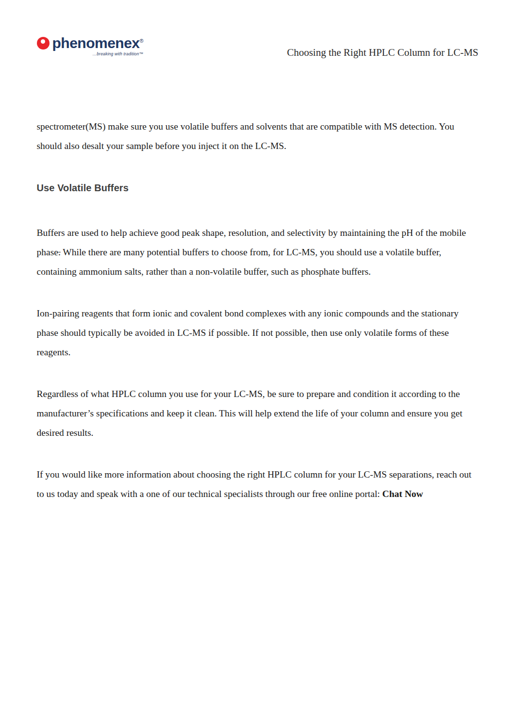phenomenex®
…breaking with tradition™
Choosing the Right HPLC Column for LC-MS
spectrometer(MS) make sure you use volatile buffers and solvents that are compatible with MS detection. You should also desalt your sample before you inject it on the LC-MS.
Use Volatile Buffers
Buffers are used to help achieve good peak shape, resolution, and selectivity by maintaining the pH of the mobile phase. While there are many potential buffers to choose from, for LC-MS, you should use a volatile buffer, containing ammonium salts, rather than a non-volatile buffer, such as phosphate buffers.
Ion-pairing reagents that form ionic and covalent bond complexes with any ionic compounds and the stationary phase should typically be avoided in LC-MS if possible. If not possible, then use only volatile forms of these reagents.
Regardless of what HPLC column you use for your LC-MS, be sure to prepare and condition it according to the manufacturer’s specifications and keep it clean. This will help extend the life of your column and ensure you get desired results.
If you would like more information about choosing the right HPLC column for your LC-MS separations, reach out to us today and speak with a one of our technical specialists through our free online portal: Chat Now